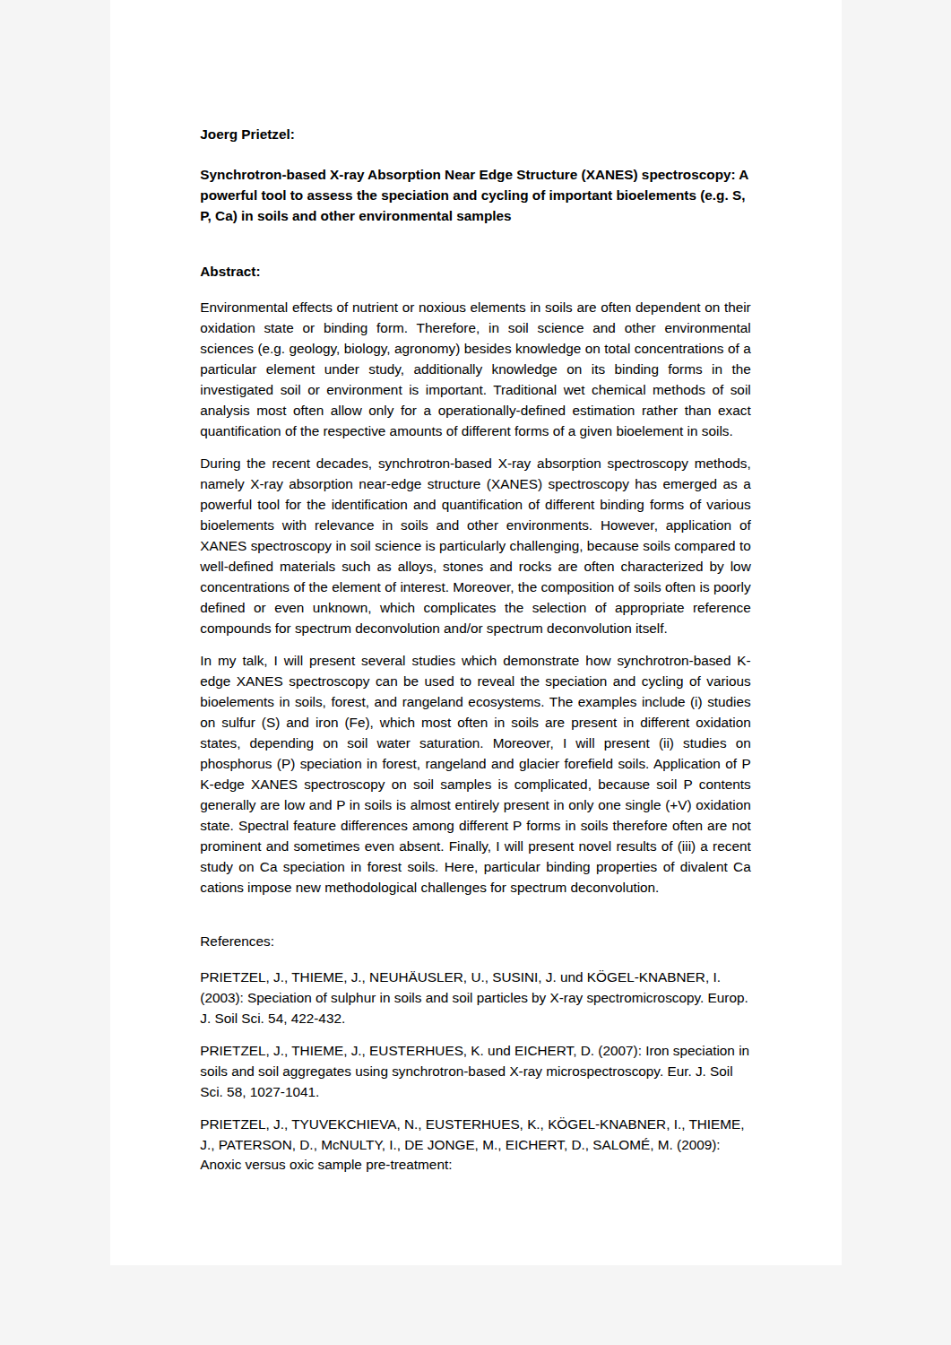Joerg Prietzel:
Synchrotron-based X-ray Absorption Near Edge Structure (XANES) spectroscopy: A powerful tool to assess the speciation and cycling of important bioelements (e.g. S, P, Ca) in soils and other environmental samples
Abstract:
Environmental effects of nutrient or noxious elements in soils are often dependent on their oxidation state or binding form. Therefore, in soil science and other environmental sciences (e.g. geology, biology, agronomy) besides knowledge on total concentrations of a particular element under study, additionally knowledge on its binding forms in the investigated soil or environment is important. Traditional wet chemical methods of soil analysis most often allow only for a operationally-defined estimation rather than exact quantification of the respective amounts of different forms of a given bioelement in soils.
During the recent decades, synchrotron-based X-ray absorption spectroscopy methods, namely X-ray absorption near-edge structure (XANES) spectroscopy has emerged as a powerful tool for the identification and quantification of different binding forms of various bioelements with relevance in soils and other environments. However, application of XANES spectroscopy in soil science is particularly challenging, because soils compared to well-defined materials such as alloys, stones and rocks are often characterized by low concentrations of the element of interest. Moreover, the composition of soils often is poorly defined or even unknown, which complicates the selection of appropriate reference compounds for spectrum deconvolution and/or spectrum deconvolution itself.
In my talk, I will present several studies which demonstrate how synchrotron-based K-edge XANES spectroscopy can be used to reveal the speciation and cycling of various bioelements in soils, forest, and rangeland ecosystems. The examples include (i) studies on sulfur (S) and iron (Fe), which most often in soils are present in different oxidation states, depending on soil water saturation. Moreover, I will present (ii) studies on phosphorus (P) speciation in forest, rangeland and glacier forefield soils. Application of P K-edge XANES spectroscopy on soil samples is complicated, because soil P contents generally are low and P in soils is almost entirely present in only one single (+V) oxidation state. Spectral feature differences among different P forms in soils therefore often are not prominent and sometimes even absent. Finally, I will present novel results of (iii) a recent study on Ca speciation in forest soils. Here, particular binding properties of divalent Ca cations impose new methodological challenges for spectrum deconvolution.
References:
PRIETZEL, J., THIEME, J., NEUHÄUSLER, U., SUSINI, J. und KÖGEL-KNABNER, I. (2003): Speciation of sulphur in soils and soil particles by X-ray spectromicroscopy. Europ. J. Soil Sci. 54, 422-432.
PRIETZEL, J., THIEME, J., EUSTERHUES, K. und EICHERT, D. (2007): Iron speciation in soils and soil aggregates using synchrotron-based X-ray microspectroscopy. Eur. J. Soil Sci. 58, 1027-1041.
PRIETZEL, J., TYUVEKCHIEVA, N., EUSTERHUES, K., KÖGEL-KNABNER, I., THIEME, J., PATERSON, D., McNULTY, I., DE JONGE, M., EICHERT, D., SALOMÉ, M. (2009): Anoxic versus oxic sample pre-treatment: